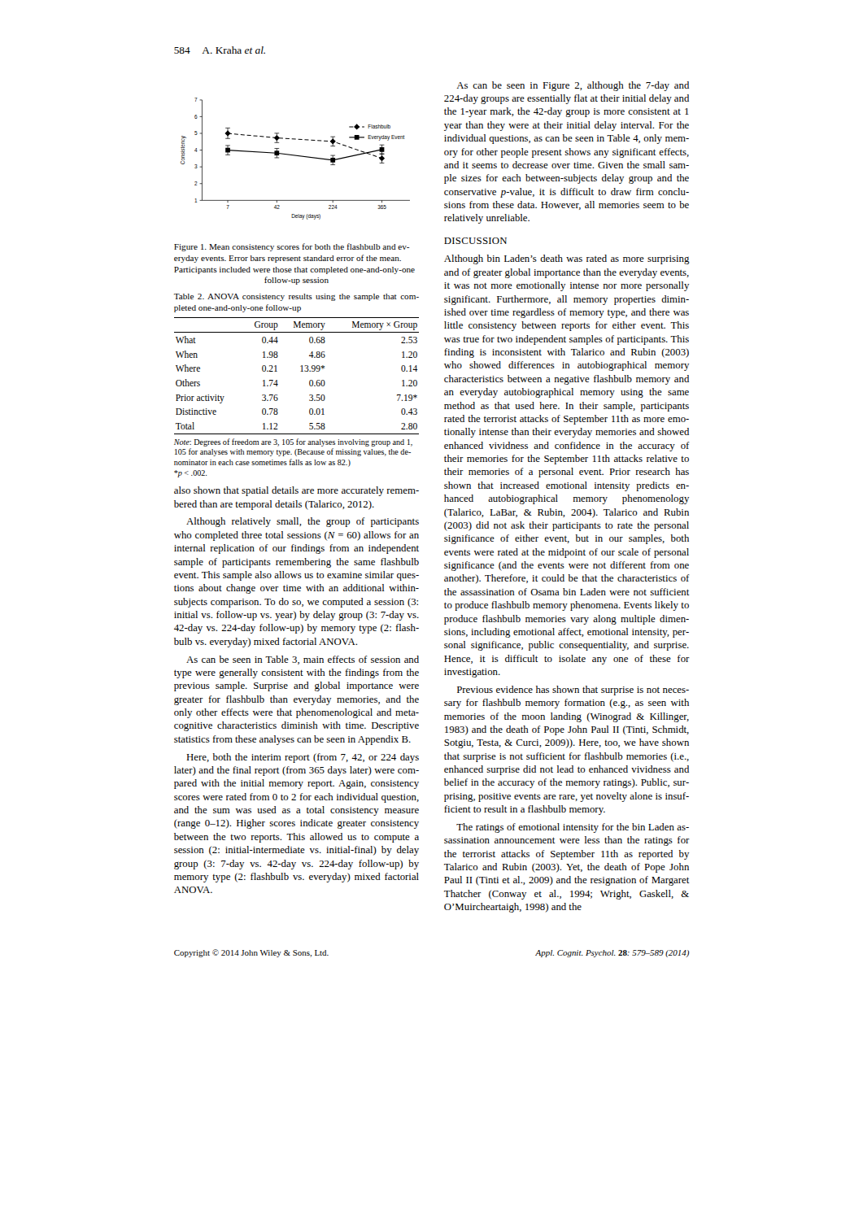584 A. Kraha et al.
1 2 3 4 5 6 7 7 42 224 365 Delay (days) Consistency Flashbulb Everyday Event
Figure 1. Mean consistency scores for both the flashbulb and everyday events. Error bars represent standard error of the mean. Participants included were those that completed one-and-only-one follow-up session
Table 2. ANOVA consistency results using the sample that completed one-and-only-one follow-up
| | Group | Memory | Memory × Group |
| --- | --- | --- | --- |
| What | 0.44 | 0.68 | 2.53 |
| When | 1.98 | 4.86 | 1.20 |
| Where | 0.21 | 13.99* | 0.14 |
| Others | 1.74 | 0.60 | 1.20 |
| Prior activity | 3.76 | 3.50 | 7.19* |
| Distinctive | 0.78 | 0.01 | 0.43 |
| Total | 1.12 | 5.58 | 2.80 |
Note: Degrees of freedom are 3, 105 for analyses involving group and 1, 105 for analyses with memory type. (Because of missing values, the denominator in each case sometimes falls as low as 82.)
*p < .002.
also shown that spatial details are more accurately remembered than are temporal details (Talarico, 2012).
Although relatively small, the group of participants who completed three total sessions (N = 60) allows for an internal replication of our findings from an independent sample of participants remembering the same flashbulb event. This sample also allows us to examine similar questions about change over time with an additional within-subjects comparison. To do so, we computed a session (3: initial vs. follow-up vs. year) by delay group (3: 7-day vs. 42-day vs. 224-day follow-up) by memory type (2: flashbulb vs. everyday) mixed factorial ANOVA.
As can be seen in Table 3, main effects of session and type were generally consistent with the findings from the previous sample. Surprise and global importance were greater for flashbulb than everyday memories, and the only other effects were that phenomenological and meta-cognitive characteristics diminish with time. Descriptive statistics from these analyses can be seen in Appendix B.
Here, both the interim report (from 7, 42, or 224 days later) and the final report (from 365 days later) were compared with the initial memory report. Again, consistency scores were rated from 0 to 2 for each individual question, and the sum was used as a total consistency measure (range 0–12). Higher scores indicate greater consistency between the two reports. This allowed us to compute a session (2: initial-intermediate vs. initial-final) by delay group (3: 7-day vs. 42-day vs. 224-day follow-up) by memory type (2: flashbulb vs. everyday) mixed factorial ANOVA.
As can be seen in Figure 2, although the 7-day and 224-day groups are essentially flat at their initial delay and the 1-year mark, the 42-day group is more consistent at 1 year than they were at their initial delay interval. For the individual questions, as can be seen in Table 4, only memory for other people present shows any significant effects, and it seems to decrease over time. Given the small sample sizes for each between-subjects delay group and the conservative p-value, it is difficult to draw firm conclusions from these data. However, all memories seem to be relatively unreliable.
DISCUSSION
Although bin Laden’s death was rated as more surprising and of greater global importance than the everyday events, it was not more emotionally intense nor more personally significant. Furthermore, all memory properties diminished over time regardless of memory type, and there was little consistency between reports for either event. This was true for two independent samples of participants. This finding is inconsistent with Talarico and Rubin (2003) who showed differences in autobiographical memory characteristics between a negative flashbulb memory and an everyday autobiographical memory using the same method as that used here. In their sample, participants rated the terrorist attacks of September 11th as more emotionally intense than their everyday memories and showed enhanced vividness and confidence in the accuracy of their memories for the September 11th attacks relative to their memories of a personal event. Prior research has shown that increased emotional intensity predicts enhanced autobiographical memory phenomenology (Talarico, LaBar, & Rubin, 2004). Talarico and Rubin (2003) did not ask their participants to rate the personal significance of either event, but in our samples, both events were rated at the midpoint of our scale of personal significance (and the events were not different from one another). Therefore, it could be that the characteristics of the assassination of Osama bin Laden were not sufficient to produce flashbulb memory phenomena. Events likely to produce flashbulb memories vary along multiple dimensions, including emotional affect, emotional intensity, personal significance, public consequentiality, and surprise. Hence, it is difficult to isolate any one of these for investigation.
Previous evidence has shown that surprise is not necessary for flashbulb memory formation (e.g., as seen with memories of the moon landing (Winograd & Killinger, 1983) and the death of Pope John Paul II (Tinti, Schmidt, Sotgiu, Testa, & Curci, 2009)). Here, too, we have shown that surprise is not sufficient for flashbulb memories (i.e., enhanced surprise did not lead to enhanced vividness and belief in the accuracy of the memory ratings). Public, surprising, positive events are rare, yet novelty alone is insufficient to result in a flashbulb memory.
The ratings of emotional intensity for the bin Laden assassination announcement were less than the ratings for the terrorist attacks of September 11th as reported by Talarico and Rubin (2003). Yet, the death of Pope John Paul II (Tinti et al., 2009) and the resignation of Margaret Thatcher (Conway et al., 1994; Wright, Gaskell, & O’Muircheartaigh, 1998) and the
Copyright © 2014 John Wiley & Sons, Ltd.
Appl. Cognit. Psychol. 28: 579–589 (2014)